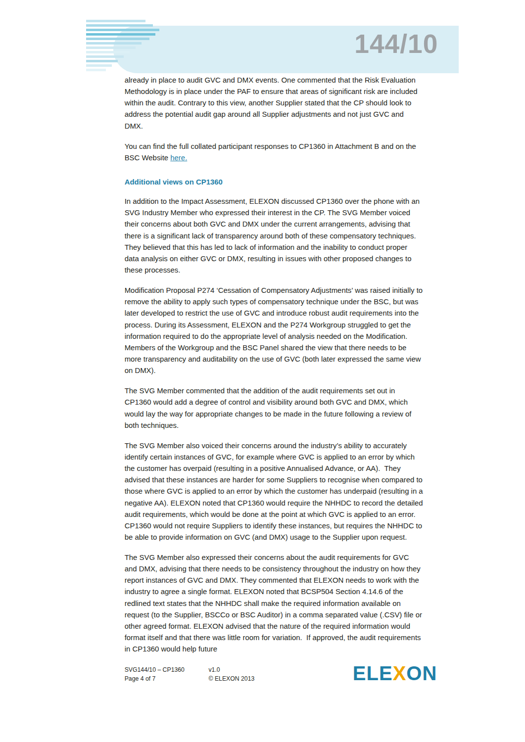144/10
already in place to audit GVC and DMX events. One commented that the Risk Evaluation Methodology is in place under the PAF to ensure that areas of significant risk are included within the audit. Contrary to this view, another Supplier stated that the CP should look to address the potential audit gap around all Supplier adjustments and not just GVC and DMX.
You can find the full collated participant responses to CP1360 in Attachment B and on the BSC Website here.
Additional views on CP1360
In addition to the Impact Assessment, ELEXON discussed CP1360 over the phone with an SVG Industry Member who expressed their interest in the CP. The SVG Member voiced their concerns about both GVC and DMX under the current arrangements, advising that there is a significant lack of transparency around both of these compensatory techniques. They believed that this has led to lack of information and the inability to conduct proper data analysis on either GVC or DMX, resulting in issues with other proposed changes to these processes.
Modification Proposal P274 ‘Cessation of Compensatory Adjustments’ was raised initially to remove the ability to apply such types of compensatory technique under the BSC, but was later developed to restrict the use of GVC and introduce robust audit requirements into the process. During its Assessment, ELEXON and the P274 Workgroup struggled to get the information required to do the appropriate level of analysis needed on the Modification. Members of the Workgroup and the BSC Panel shared the view that there needs to be more transparency and auditability on the use of GVC (both later expressed the same view on DMX).
The SVG Member commented that the addition of the audit requirements set out in CP1360 would add a degree of control and visibility around both GVC and DMX, which would lay the way for appropriate changes to be made in the future following a review of both techniques.
The SVG Member also voiced their concerns around the industry’s ability to accurately identify certain instances of GVC, for example where GVC is applied to an error by which the customer has overpaid (resulting in a positive Annualised Advance, or AA). They advised that these instances are harder for some Suppliers to recognise when compared to those where GVC is applied to an error by which the customer has underpaid (resulting in a negative AA). ELEXON noted that CP1360 would require the NHHDC to record the detailed audit requirements, which would be done at the point at which GVC is applied to an error. CP1360 would not require Suppliers to identify these instances, but requires the NHHDC to be able to provide information on GVC (and DMX) usage to the Supplier upon request.
The SVG Member also expressed their concerns about the audit requirements for GVC and DMX, advising that there needs to be consistency throughout the industry on how they report instances of GVC and DMX. They commented that ELEXON needs to work with the industry to agree a single format. ELEXON noted that BCSP504 Section 4.14.6 of the redlined text states that the NHHDC shall make the required information available on request (to the Supplier, BSCCo or BSC Auditor) in a comma separated value (.CSV) file or other agreed format. ELEXON advised that the nature of the required information would format itself and that there was little room for variation. If approved, the audit requirements in CP1360 would help future
SVG144/10 – CP1360
Page 4 of 7
v1.0
© ELEXON 2013
ELEXON